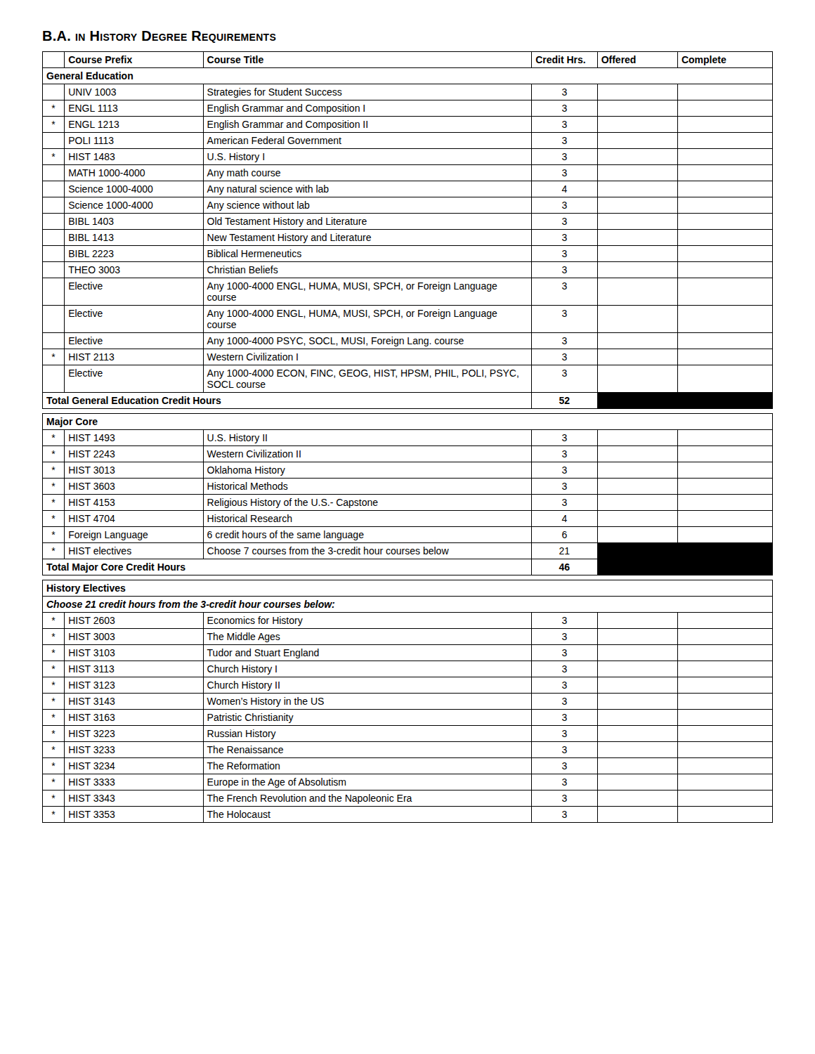B.A. in History Degree Requirements
| | Course Prefix | Course Title | Credit Hrs. | Offered | Complete |
| --- | --- | --- | --- | --- | --- |
| General Education |
| | UNIV 1003 | Strategies for Student Success | 3 | | |
| * | ENGL 1113 | English Grammar and Composition I | 3 | | |
| * | ENGL 1213 | English Grammar and Composition II | 3 | | |
| | POLI 1113 | American Federal Government | 3 | | |
| * | HIST 1483 | U.S. History I | 3 | | |
| | MATH 1000-4000 | Any math course | 3 | | |
| | Science 1000-4000 | Any natural science with lab | 4 | | |
| | Science 1000-4000 | Any science without lab | 3 | | |
| | BIBL 1403 | Old Testament History and Literature | 3 | | |
| | BIBL 1413 | New Testament History and Literature | 3 | | |
| | BIBL 2223 | Biblical Hermeneutics | 3 | | |
| | THEO 3003 | Christian Beliefs | 3 | | |
| | Elective | Any 1000-4000 ENGL, HUMA, MUSI, SPCH, or Foreign Language course | 3 | | |
| | Elective | Any 1000-4000 ENGL, HUMA, MUSI, SPCH, or Foreign Language course | 3 | | |
| | Elective | Any 1000-4000 PSYC, SOCL, MUSI, Foreign Lang. course | 3 | | |
| * | HIST 2113 | Western Civilization I | 3 | | |
| | Elective | Any 1000-4000 ECON, FINC, GEOG, HIST, HPSM, PHIL, POLI, PSYC, SOCL course | 3 | | |
| Total General Education Credit Hours | 52 | | |
| Major Core |
| * | HIST 1493 | U.S. History II | 3 | | |
| * | HIST 2243 | Western Civilization II | 3 | | |
| * | HIST 3013 | Oklahoma History | 3 | | |
| * | HIST 3603 | Historical Methods | 3 | | |
| * | HIST 4153 | Religious History of the U.S.- Capstone | 3 | | |
| * | HIST 4704 | Historical Research | 4 | | |
| * | Foreign Language | 6 credit hours of the same language | 6 | | |
| * | HIST electives | Choose 7 courses from the 3-credit hour courses below | 21 | | |
| Total Major Core Credit Hours | 46 | | |
| History Electives |
| Choose 21 credit hours from the 3-credit hour courses below: |
| * | HIST 2603 | Economics for History | 3 | | |
| * | HIST 3003 | The Middle Ages | 3 | | |
| * | HIST 3103 | Tudor and Stuart England | 3 | | |
| * | HIST 3113 | Church History I | 3 | | |
| * | HIST 3123 | Church History II | 3 | | |
| * | HIST 3143 | Women’s History in the US | 3 | | |
| * | HIST 3163 | Patristic Christianity | 3 | | |
| * | HIST 3223 | Russian History | 3 | | |
| * | HIST 3233 | The Renaissance | 3 | | |
| * | HIST 3234 | The Reformation | 3 | | |
| * | HIST 3333 | Europe in the Age of Absolutism | 3 | | |
| * | HIST 3343 | The French Revolution and the Napoleonic Era | 3 | | |
| * | HIST 3353 | The Holocaust | 3 | | |